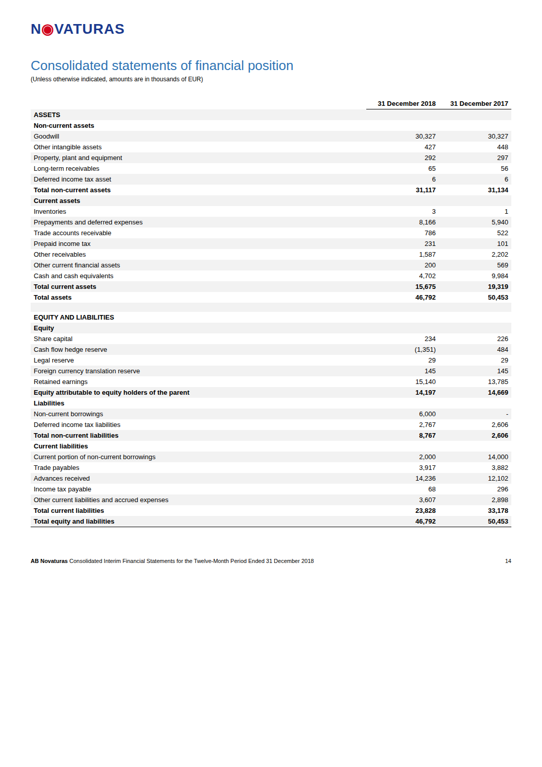N◉VATURAS
Consolidated statements of financial position
(Unless otherwise indicated, amounts are in thousands of EUR)
| | 31 December 2018 | 31 December 2017 |
| --- | --- | --- |
| ASSETS | | |
| Non-current assets | | |
| Goodwill | 30,327 | 30,327 |
| Other intangible assets | 427 | 448 |
| Property, plant and equipment | 292 | 297 |
| Long-term receivables | 65 | 56 |
| Deferred income tax asset | 6 | 6 |
| Total non-current assets | 31,117 | 31,134 |
| Current assets | | |
| Inventories | 3 | 1 |
| Prepayments and deferred expenses | 8,166 | 5,940 |
| Trade accounts receivable | 786 | 522 |
| Prepaid income tax | 231 | 101 |
| Other receivables | 1,587 | 2,202 |
| Other current financial assets | 200 | 569 |
| Cash and cash equivalents | 4,702 | 9,984 |
| Total current assets | 15,675 | 19,319 |
| Total assets | 46,792 | 50,453 |
| EQUITY AND LIABILITIES | | |
| Equity | | |
| Share capital | 234 | 226 |
| Cash flow hedge reserve | (1,351) | 484 |
| Legal reserve | 29 | 29 |
| Foreign currency translation reserve | 145 | 145 |
| Retained earnings | 15,140 | 13,785 |
| Equity attributable to equity holders of the parent | 14,197 | 14,669 |
| Liabilities | | |
| Non-current borrowings | 6,000 | - |
| Deferred income tax liabilities | 2,767 | 2,606 |
| Total non-current liabilities | 8,767 | 2,606 |
| Current liabilities | | |
| Current portion of non-current borrowings | 2,000 | 14,000 |
| Trade payables | 3,917 | 3,882 |
| Advances received | 14,236 | 12,102 |
| Income tax payable | 68 | 296 |
| Other current liabilities and accrued expenses | 3,607 | 2,898 |
| Total current liabilities | 23,828 | 33,178 |
| Total equity and liabilities | 46,792 | 50,453 |
AB Novaturas Consolidated Interim Financial Statements for the Twelve-Month Period Ended 31 December 2018
14